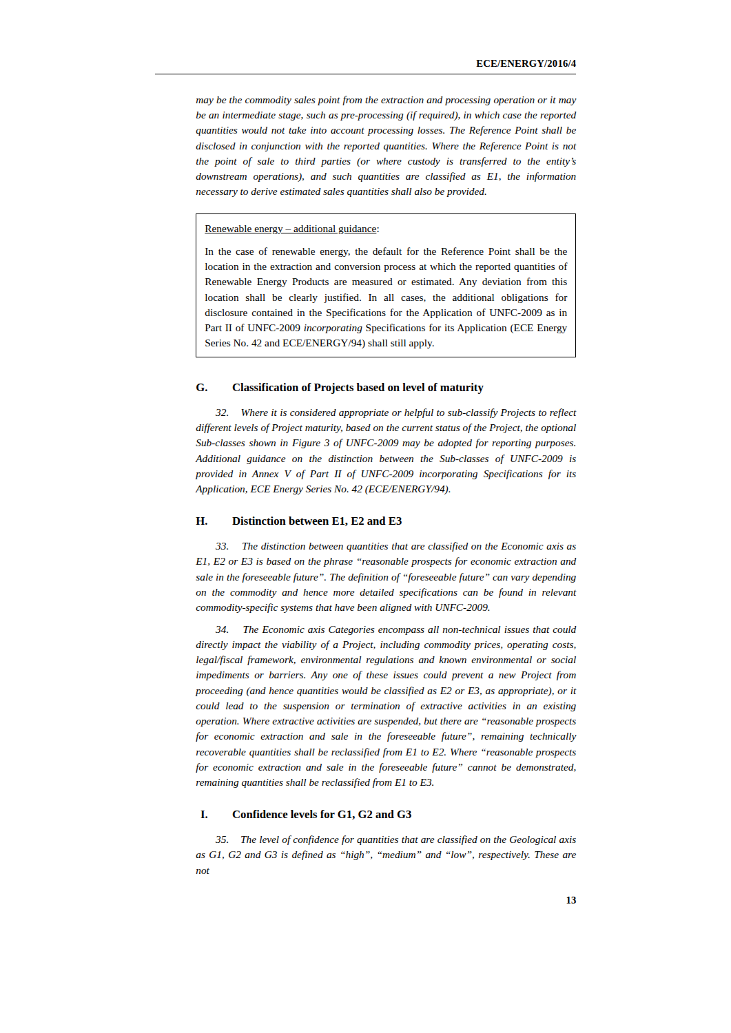ECE/ENERGY/2016/4
may be the commodity sales point from the extraction and processing operation or it may be an intermediate stage, such as pre-processing (if required), in which case the reported quantities would not take into account processing losses. The Reference Point shall be disclosed in conjunction with the reported quantities. Where the Reference Point is not the point of sale to third parties (or where custody is transferred to the entity’s downstream operations), and such quantities are classified as E1, the information necessary to derive estimated sales quantities shall also be provided.
Renewable energy – additional guidance:
In the case of renewable energy, the default for the Reference Point shall be the location in the extraction and conversion process at which the reported quantities of Renewable Energy Products are measured or estimated. Any deviation from this location shall be clearly justified. In all cases, the additional obligations for disclosure contained in the Specifications for the Application of UNFC-2009 as in Part II of UNFC-2009 incorporating Specifications for its Application (ECE Energy Series No. 42 and ECE/ENERGY/94) shall still apply.
G.
Classification of Projects based on level of maturity
32. Where it is considered appropriate or helpful to sub-classify Projects to reflect different levels of Project maturity, based on the current status of the Project, the optional Sub-classes shown in Figure 3 of UNFC-2009 may be adopted for reporting purposes. Additional guidance on the distinction between the Sub-classes of UNFC-2009 is provided in Annex V of Part II of UNFC-2009 incorporating Specifications for its Application, ECE Energy Series No. 42 (ECE/ENERGY/94).
H.
Distinction between E1, E2 and E3
33. The distinction between quantities that are classified on the Economic axis as E1, E2 or E3 is based on the phrase “reasonable prospects for economic extraction and sale in the foreseeable future”. The definition of “foreseeable future” can vary depending on the commodity and hence more detailed specifications can be found in relevant commodity-specific systems that have been aligned with UNFC-2009.
34. The Economic axis Categories encompass all non-technical issues that could directly impact the viability of a Project, including commodity prices, operating costs, legal/fiscal framework, environmental regulations and known environmental or social impediments or barriers. Any one of these issues could prevent a new Project from proceeding (and hence quantities would be classified as E2 or E3, as appropriate), or it could lead to the suspension or termination of extractive activities in an existing operation. Where extractive activities are suspended, but there are “reasonable prospects for economic extraction and sale in the foreseeable future”, remaining technically recoverable quantities shall be reclassified from E1 to E2. Where “reasonable prospects for economic extraction and sale in the foreseeable future” cannot be demonstrated, remaining quantities shall be reclassified from E1 to E3.
I.
Confidence levels for G1, G2 and G3
35. The level of confidence for quantities that are classified on the Geological axis as G1, G2 and G3 is defined as “high”, “medium” and “low”, respectively. These are not
13